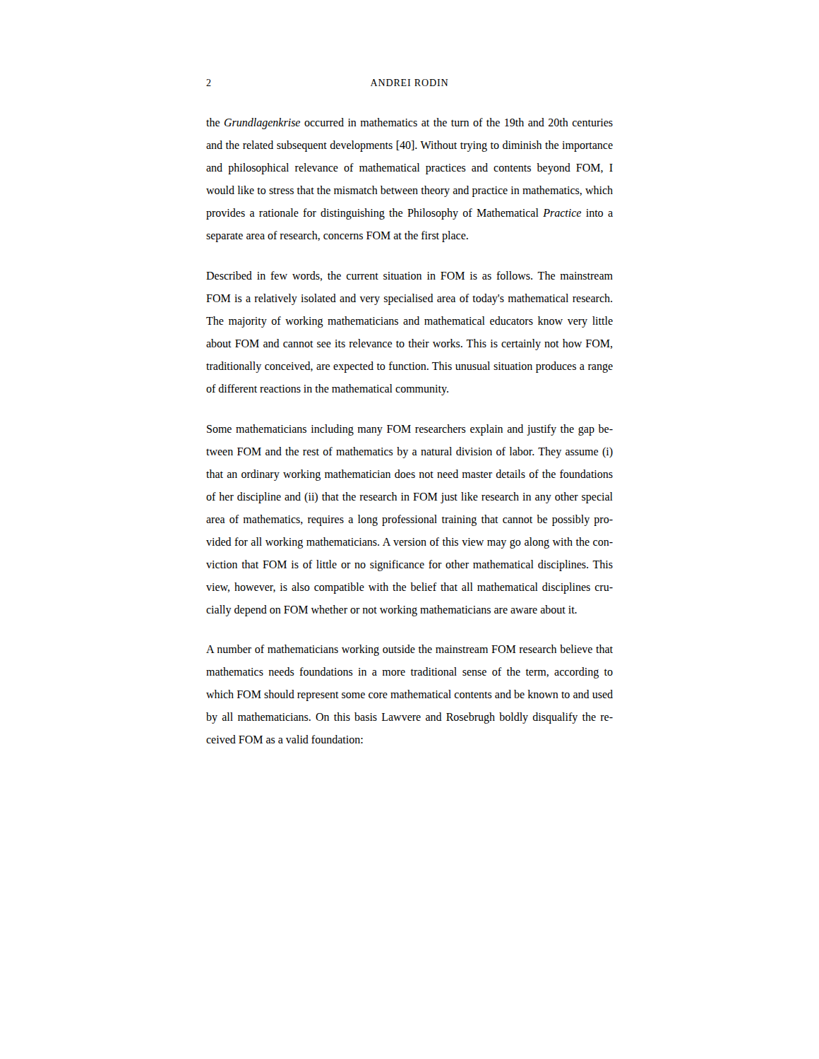2 Andrei Rodin
the Grundlagenkrise occurred in mathematics at the turn of the 19th and 20th centuries and the related subsequent developments [40]. Without trying to diminish the importance and philosophical relevance of mathematical practices and contents beyond FOM, I would like to stress that the mismatch between theory and practice in mathematics, which provides a rationale for distinguishing the Philosophy of Mathematical Practice into a separate area of research, concerns FOM at the first place.
Described in few words, the current situation in FOM is as follows. The mainstream FOM is a relatively isolated and very specialised area of today's mathematical research. The majority of working mathematicians and mathematical educators know very little about FOM and cannot see its relevance to their works. This is certainly not how FOM, traditionally conceived, are expected to function. This unusual situation produces a range of different reactions in the mathematical community.
Some mathematicians including many FOM researchers explain and justify the gap between FOM and the rest of mathematics by a natural division of labor. They assume (i) that an ordinary working mathematician does not need master details of the foundations of her discipline and (ii) that the research in FOM just like research in any other special area of mathematics, requires a long professional training that cannot be possibly provided for all working mathematicians. A version of this view may go along with the conviction that FOM is of little or no significance for other mathematical disciplines. This view, however, is also compatible with the belief that all mathematical disciplines crucially depend on FOM whether or not working mathematicians are aware about it.
A number of mathematicians working outside the mainstream FOM research believe that mathematics needs foundations in a more traditional sense of the term, according to which FOM should represent some core mathematical contents and be known to and used by all mathematicians. On this basis Lawvere and Rosebrugh boldly disqualify the received FOM as a valid foundation: